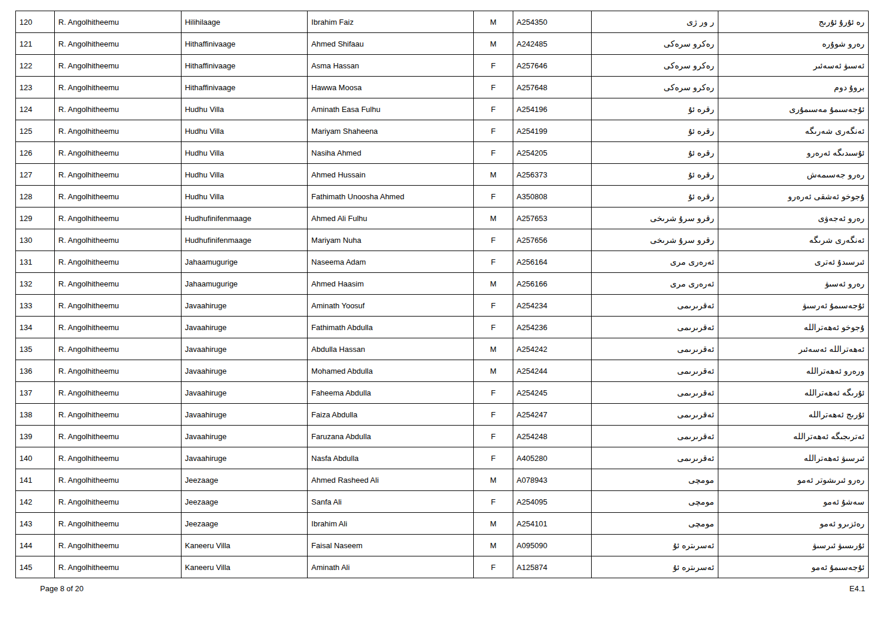| 120 | R. Angolhitheemu | Hilihilaage | Ibrahim Faiz | M | A254350 | ر ور ژی | رە ئۇرۇ ئۇرىج |
| 121 | R. Angolhitheemu | Hithaffinivaage | Ahmed Shifaau | M | A242485 | رەكرو سرەكى | رەرو شوۇرە |
| 122 | R. Angolhitheemu | Hithaffinivaage | Asma Hassan | F | A257646 | رەكرو سرەكى | ئەسىۋ ئەسەئىر |
| 123 | R. Angolhitheemu | Hithaffinivaage | Hawwa Moosa | F | A257648 | رەكرو سرەكى | بروۇ دوم |
| 124 | R. Angolhitheemu | Hudhu Villa | Aminath Easa Fulhu | F | A254196 | رقرە ئۇ | ئۇجەسىمۇ مەسىمۇرى |
| 125 | R. Angolhitheemu | Hudhu Villa | Mariyam Shaheena | F | A254199 | رقرە ئۇ | ئەنگەرى شەرىگە |
| 126 | R. Angolhitheemu | Hudhu Villa | Nasiha Ahmed | F | A254205 | رقرە ئۇ | ئۇسىدىگە ئەرەرو |
| 127 | R. Angolhitheemu | Hudhu Villa | Ahmed Hussain | M | A256373 | رقرە ئۇ | رەرو جەسىمەش |
| 128 | R. Angolhitheemu | Hudhu Villa | Fathimath Unoosha Ahmed | F | A350808 | رقرە ئۇ | ۇجوخو ئەشقى ئەرەرو |
| 129 | R. Angolhitheemu | Hudhufinifenmaage | Ahmed Ali Fulhu | M | A257653 | رقرو سرۇ شرىخى | رەرو ئەجەۋى |
| 130 | R. Angolhitheemu | Hudhufinifenmaage | Mariyam Nuha | F | A257656 | رقرو سرۇ شرىخى | ئەنگەرى شرىگە |
| 131 | R. Angolhitheemu | Jahaamugurige | Naseema Adam | F | A256164 | ئەرەرى مرى | ئىرسىدۇ ئەترى |
| 132 | R. Angolhitheemu | Jahaamugurige | Ahmed Haasim | M | A256166 | ئەرەرى مرى | رەرو ئەسىۋ |
| 133 | R. Angolhitheemu | Javaahiruge | Aminath Yoosuf | F | A254234 | ئەقرىرىمى | ئۇجەسىمۇ ئەرسىۋ |
| 134 | R. Angolhitheemu | Javaahiruge | Fathimath Abdulla | F | A254236 | ئەقرىرىمى | ۇجوخو ئەھەتراللە |
| 135 | R. Angolhitheemu | Javaahiruge | Abdulla Hassan | M | A254242 | ئەقرىرىمى | ئەھەتراللە ئەسەئىر |
| 136 | R. Angolhitheemu | Javaahiruge | Mohamed Abdulla | M | A254244 | ئەقرىرىمى | ورەرو ئەھەتراللە |
| 137 | R. Angolhitheemu | Javaahiruge | Faheema Abdulla | F | A254245 | ئەقرىرىمى | ئۇرىگە ئەھەتراللە |
| 138 | R. Angolhitheemu | Javaahiruge | Faiza Abdulla | F | A254247 | ئەقرىرىمى | ئۇرىج ئەھەتراللە |
| 139 | R. Angolhitheemu | Javaahiruge | Faruzana Abdulla | F | A254248 | ئەقرىرىمى | ئەترىجىگە ئەھەتراللە |
| 140 | R. Angolhitheemu | Javaahiruge | Nasfa Abdulla | F | A405280 | ئەقرىرىمى | ئىرسىۋ ئەھەتراللە |
| 141 | R. Angolhitheemu | Jeezaage | Ahmed Rasheed Ali | M | A078943 | مومچى | رەرو ئىرىشوتر ئەمو |
| 142 | R. Angolhitheemu | Jeezaage | Sanfa Ali | F | A254095 | مومچى | سەشۇ ئەمو |
| 143 | R. Angolhitheemu | Jeezaage | Ibrahim Ali | M | A254101 | مومچى | رەئزىرو ئەمو |
| 144 | R. Angolhitheemu | Kaneeru Villa | Faisal Naseem | M | A095090 | ئەسرىترە ئۇ | ئۇرىسىۋ ئىرسىۋ |
| 145 | R. Angolhitheemu | Kaneeru Villa | Aminath Ali | F | A125874 | ئەسرىترە ئۇ | ئۇجەسىمۇ ئەمو |
Page 8 of 20 E4.1